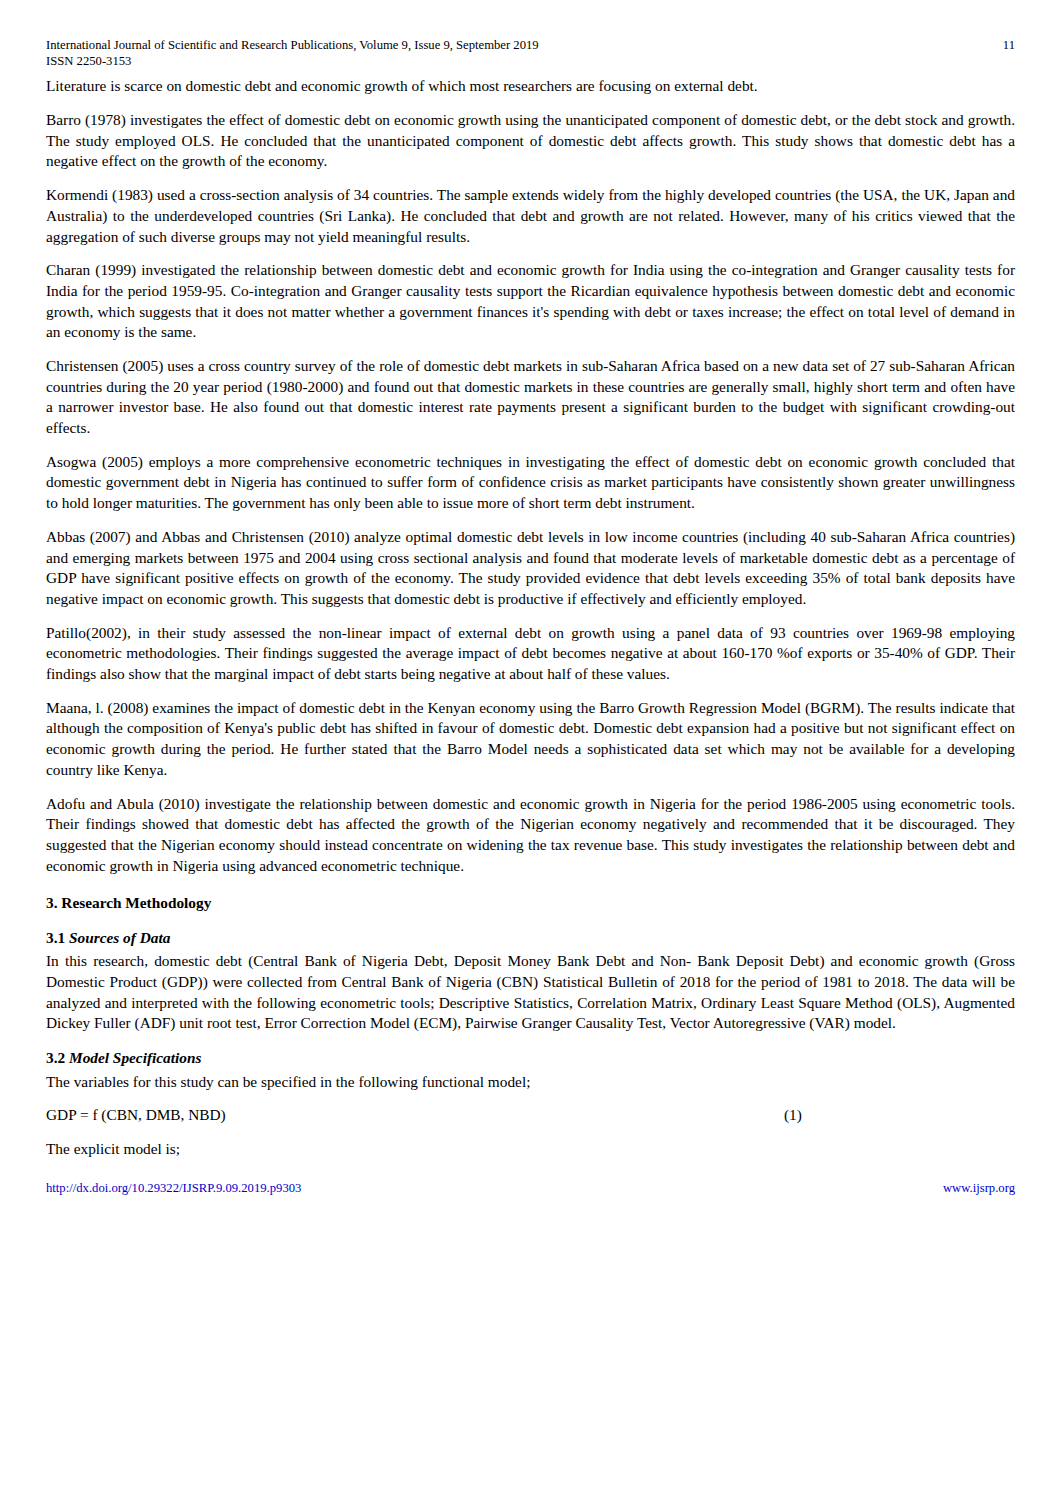International Journal of Scientific and Research Publications, Volume 9, Issue 9, September 2019 11
ISSN 2250-3153
Literature is scarce on domestic debt and economic growth of which most researchers are focusing on external debt.
Barro (1978) investigates the effect of domestic debt on economic growth using the unanticipated component of domestic debt, or the debt stock and growth. The study employed OLS. He concluded that the unanticipated component of domestic debt affects growth. This study shows that domestic debt has a negative effect on the growth of the economy.
Kormendi (1983) used a cross-section analysis of 34 countries. The sample extends widely from the highly developed countries (the USA, the UK, Japan and Australia) to the underdeveloped countries (Sri Lanka). He concluded that debt and growth are not related. However, many of his critics viewed that the aggregation of such diverse groups may not yield meaningful results.
Charan (1999) investigated the relationship between domestic debt and economic growth for India using the co-integration and Granger causality tests for India for the period 1959-95. Co-integration and Granger causality tests support the Ricardian equivalence hypothesis between domestic debt and economic growth, which suggests that it does not matter whether a government finances it's spending with debt or taxes increase; the effect on total level of demand in an economy is the same.
Christensen (2005) uses a cross country survey of the role of domestic debt markets in sub-Saharan Africa based on a new data set of 27 sub-Saharan African countries during the 20 year period (1980-2000) and found out that domestic markets in these countries are generally small, highly short term and often have a narrower investor base. He also found out that domestic interest rate payments present a significant burden to the budget with significant crowding-out effects.
Asogwa (2005) employs a more comprehensive econometric techniques in investigating the effect of domestic debt on economic growth concluded that domestic government debt in Nigeria has continued to suffer form of confidence crisis as market participants have consistently shown greater unwillingness to hold longer maturities. The government has only been able to issue more of short term debt instrument.
Abbas (2007) and Abbas and Christensen (2010) analyze optimal domestic debt levels in low income countries (including 40 sub-Saharan Africa countries) and emerging markets between 1975 and 2004 using cross sectional analysis and found that moderate levels of marketable domestic debt as a percentage of GDP have significant positive effects on growth of the economy. The study provided evidence that debt levels exceeding 35% of total bank deposits have negative impact on economic growth. This suggests that domestic debt is productive if effectively and efficiently employed.
Patillo(2002), in their study assessed the non-linear impact of external debt on growth using a panel data of 93 countries over 1969-98 employing econometric methodologies. Their findings suggested the average impact of debt becomes negative at about 160-170 %of exports or 35-40% of GDP. Their findings also show that the marginal impact of debt starts being negative at about half of these values.
Maana, l. (2008) examines the impact of domestic debt in the Kenyan economy using the Barro Growth Regression Model (BGRM). The results indicate that although the composition of Kenya's public debt has shifted in favour of domestic debt. Domestic debt expansion had a positive but not significant effect on economic growth during the period. He further stated that the Barro Model needs a sophisticated data set which may not be available for a developing country like Kenya.
Adofu and Abula (2010) investigate the relationship between domestic and economic growth in Nigeria for the period 1986-2005 using econometric tools. Their findings showed that domestic debt has affected the growth of the Nigerian economy negatively and recommended that it be discouraged. They suggested that the Nigerian economy should instead concentrate on widening the tax revenue base. This study investigates the relationship between debt and economic growth in Nigeria using advanced econometric technique.
3. Research Methodology
3.1 Sources of Data
In this research, domestic debt (Central Bank of Nigeria Debt, Deposit Money Bank Debt and Non- Bank Deposit Debt) and economic growth (Gross Domestic Product (GDP)) were collected from Central Bank of Nigeria (CBN) Statistical Bulletin of 2018 for the period of 1981 to 2018. The data will be analyzed and interpreted with the following econometric tools; Descriptive Statistics, Correlation Matrix, Ordinary Least Square Method (OLS), Augmented Dickey Fuller (ADF) unit root test, Error Correction Model (ECM), Pairwise Granger Causality Test, Vector Autoregressive (VAR) model.
3.2 Model Specifications
The variables for this study can be specified in the following functional model;
GDP = f (CBN, DMB, NBD) (1)
The explicit model is;
http://dx.doi.org/10.29322/IJSRP.9.09.2019.p9303 www.ijsrp.org